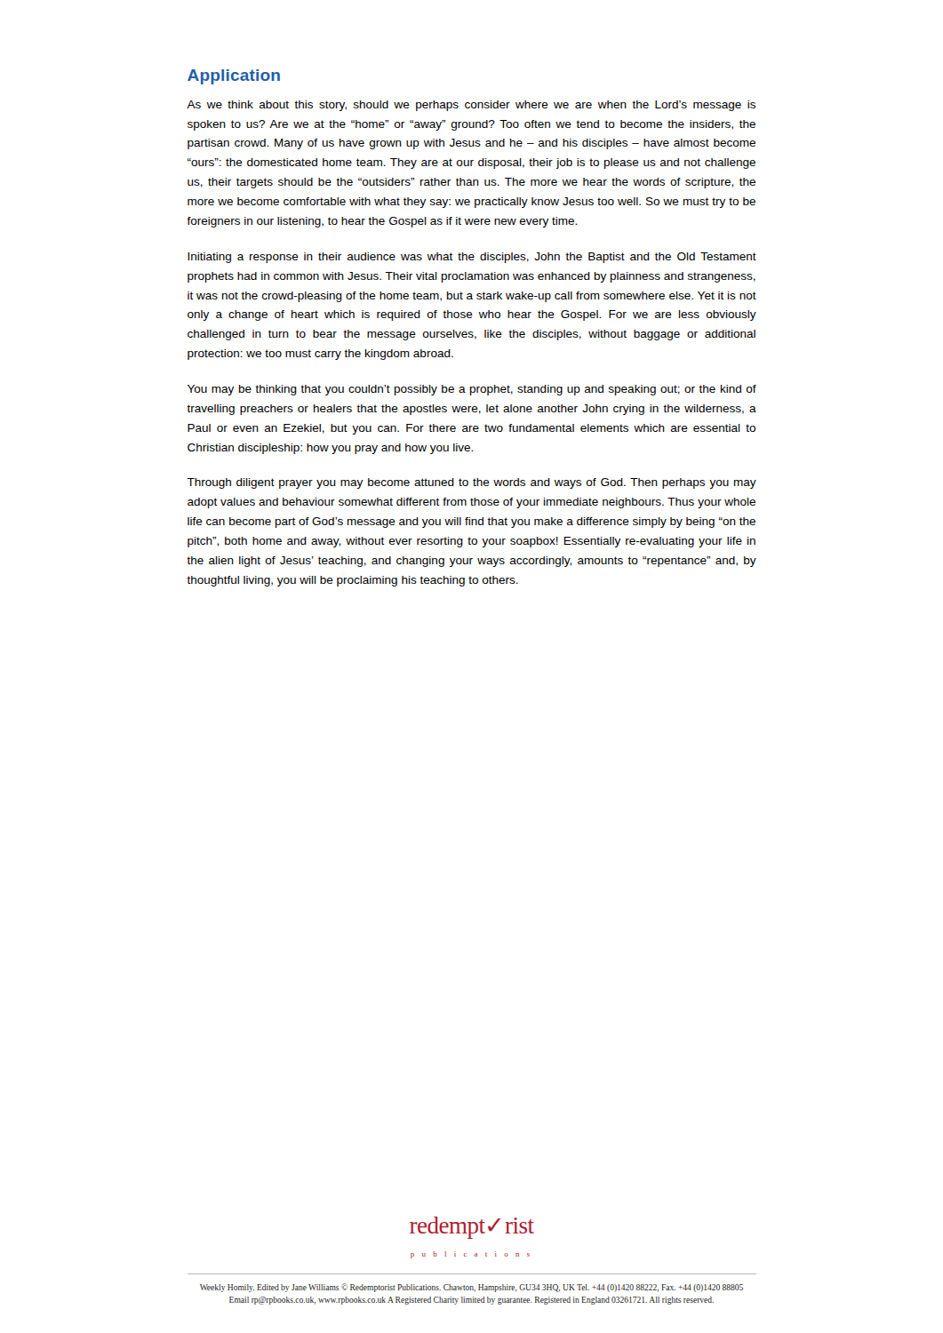Application
As we think about this story, should we perhaps consider where we are when the Lord’s message is spoken to us? Are we at the “home” or “away” ground? Too often we tend to become the insiders, the partisan crowd. Many of us have grown up with Jesus and he – and his disciples – have almost become “ours”: the domesticated home team. They are at our disposal, their job is to please us and not challenge us, their targets should be the “outsiders” rather than us. The more we hear the words of scripture, the more we become comfortable with what they say: we practically know Jesus too well. So we must try to be foreigners in our listening, to hear the Gospel as if it were new every time.
Initiating a response in their audience was what the disciples, John the Baptist and the Old Testament prophets had in common with Jesus. Their vital proclamation was enhanced by plainness and strangeness, it was not the crowd-pleasing of the home team, but a stark wake-up call from somewhere else. Yet it is not only a change of heart which is required of those who hear the Gospel. For we are less obviously challenged in turn to bear the message ourselves, like the disciples, without baggage or additional protection: we too must carry the kingdom abroad.
You may be thinking that you couldn’t possibly be a prophet, standing up and speaking out; or the kind of travelling preachers or healers that the apostles were, let alone another John crying in the wilderness, a Paul or even an Ezekiel, but you can. For there are two fundamental elements which are essential to Christian discipleship: how you pray and how you live.
Through diligent prayer you may become attuned to the words and ways of God. Then perhaps you may adopt values and behaviour somewhat different from those of your immediate neighbours. Thus your whole life can become part of God’s message and you will find that you make a difference simply by being “on the pitch”, both home and away, without ever resorting to your soapbox! Essentially re-evaluating your life in the alien light of Jesus’ teaching, and changing your ways accordingly, amounts to “repentance” and, by thoughtful living, you will be proclaiming his teaching to others.
redempt✓rist
p u b l i c a t i o n s
Weekly Homily. Edited by Jane Williams © Redemptorist Publications. Chawton, Hampshire, GU34 3HQ, UK Tel. +44 (0)1420 88222, Fax. +44 (0)1420 88805
Email rp@rpbooks.co.uk, www.rpbooks.co.uk A Registered Charity limited by guarantee. Registered in England 03261721. All rights reserved.